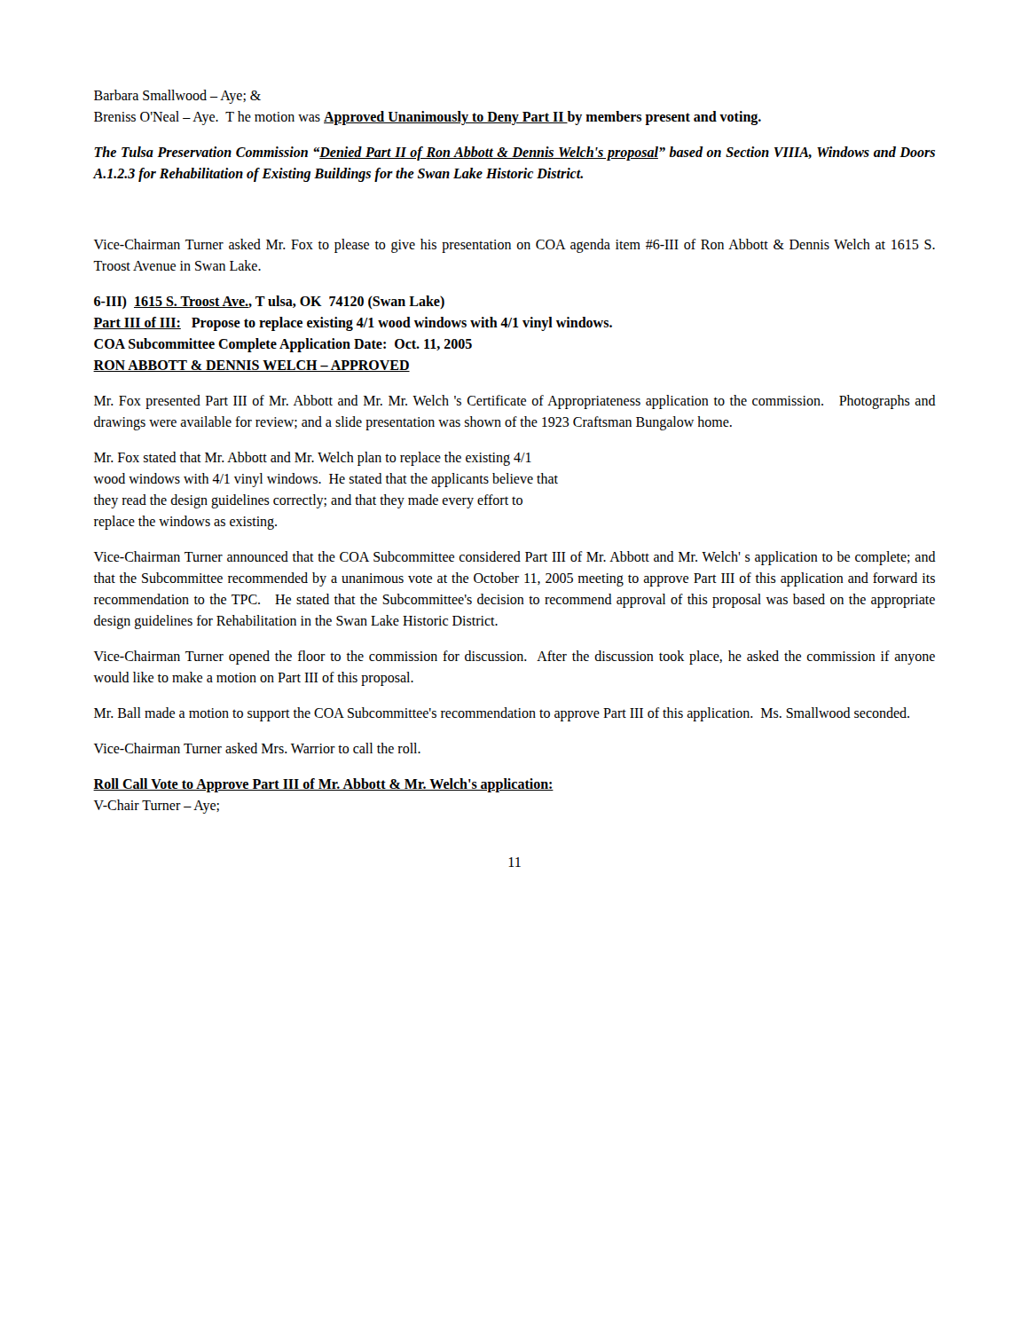Barbara Smallwood – Aye; &
Breniss O'Neal – Aye. T he motion was Approved Unanimously to Deny Part II by members present and voting.
The Tulsa Preservation Commission “Denied Part II of Ron Abbott & Dennis Welch's proposal” based on Section VIIIA, Windows and Doors A.1.2.3 for Rehabilitation of Existing Buildings for the Swan Lake Historic District.
Vice-Chairman Turner asked Mr. Fox to please to give his presentation on COA agenda item #6-III of Ron Abbott & Dennis Welch at 1615 S. Troost Avenue in Swan Lake.
6-III) 1615 S. Troost Ave., T ulsa, OK 74120 (Swan Lake)
Part III of III: Propose to replace existing 4/1 wood windows with 4/1 vinyl windows.
COA Subcommittee Complete Application Date: Oct. 11, 2005
RON ABBOTT & DENNIS WELCH – APPROVED
Mr. Fox presented Part III of Mr. Abbott and Mr. Mr. Welch 's Certificate of Appropriateness application to the commission. Photographs and drawings were available for review; and a slide presentation was shown of the 1923 Craftsman Bungalow home.
Mr. Fox stated that Mr. Abbott and Mr. Welch plan to replace the existing 4/1
wood windows with 4/1 vinyl windows. He stated that the applicants believe that
they read the design guidelines correctly; and that they made every effort to
replace the windows as existing.
Vice-Chairman Turner announced that the COA Subcommittee considered Part III of Mr. Abbott and Mr. Welch' s application to be complete; and that the Subcommittee recommended by a unanimous vote at the October 11, 2005 meeting to approve Part III of this application and forward its recommendation to the TPC. He stated that the Subcommittee's decision to recommend approval of this proposal was based on the appropriate design guidelines for Rehabilitation in the Swan Lake Historic District.
Vice-Chairman Turner opened the floor to the commission for discussion. After the discussion took place, he asked the commission if anyone would like to make a motion on Part III of this proposal.
Mr. Ball made a motion to support the COA Subcommittee's recommendation to approve Part III of this application. Ms. Smallwood seconded.
Vice-Chairman Turner asked Mrs. Warrior to call the roll.
Roll Call Vote to Approve Part III of Mr. Abbott & Mr. Welch's application:
V-Chair Turner – Aye;
11